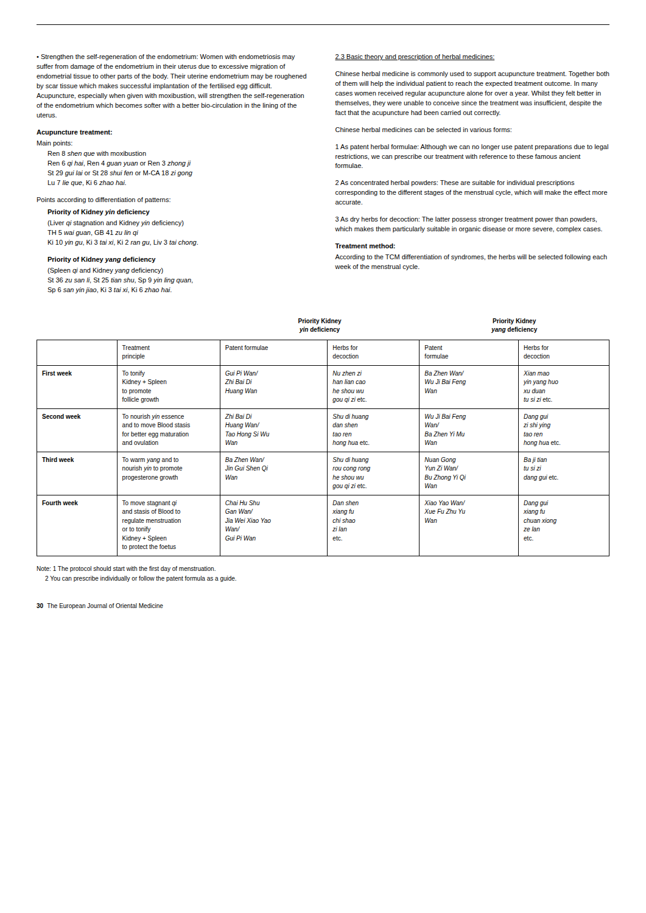• Strengthen the self-regeneration of the endometrium: Women with endometriosis may suffer from damage of the endometrium in their uterus due to excessive migration of endometrial tissue to other parts of the body. Their uterine endometrium may be roughened by scar tissue which makes successful implantation of the fertilised egg difficult. Acupuncture, especially when given with moxibustion, will strengthen the self-regeneration of the endometrium which becomes softer with a better bio-circulation in the lining of the uterus.
Acupuncture treatment:
Main points:
Ren 8 shen que with moxibustion
Ren 6 qi hai, Ren 4 guan yuan or Ren 3 zhong ji
St 29 gui lai or St 28 shui fen or M-CA 18 zi gong
Lu 7 lie que, Ki 6 zhao hai.
Points according to differentiation of patterns:
Priority of Kidney yin deficiency
(Liver qi stagnation and Kidney yin deficiency)
TH 5 wai guan, GB 41 zu lin qi
Ki 10 yin gu, Ki 3 tai xi, Ki 2 ran gu, Liv 3 tai chong.
Priority of Kidney yang deficiency
(Spleen qi and Kidney yang deficiency)
St 36 zu san li, St 25 tian shu, Sp 9 yin ling quan,
Sp 6 san yin jiao, Ki 3 tai xi, Ki 6 zhao hai.
2.3 Basic theory and prescription of herbal medicines:
Chinese herbal medicine is commonly used to support acupuncture treatment. Together both of them will help the individual patient to reach the expected treatment outcome. In many cases women received regular acupuncture alone for over a year. Whilst they felt better in themselves, they were unable to conceive since the treatment was insufficient, despite the fact that the acupuncture had been carried out correctly.
Chinese herbal medicines can be selected in various forms:
1 As patent herbal formulae: Although we can no longer use patent preparations due to legal restrictions, we can prescribe our treatment with reference to these famous ancient formulae.
2 As concentrated herbal powders: These are suitable for individual prescriptions corresponding to the different stages of the menstrual cycle, which will make the effect more accurate.
3 As dry herbs for decoction: The latter possess stronger treatment power than powders, which makes them particularly suitable in organic disease or more severe, complex cases.
Treatment method:
According to the TCM differentiation of syndromes, the herbs will be selected following each week of the menstrual cycle.
| | | Priority Kidney yin deficiency | Priority Kidney yang deficiency |
| | Treatment principle | Patent formulae | Herbs for decoction | Patent formulae | Herbs for decoction |
| First week | To tonify Kidney + Spleen to promote follicle growth | Gui Pi Wan/ Zhi Bai Di Huang Wan | Nu zhen zi han lian cao he shou wu gou qi zi etc. | Ba Zhen Wan/ Wu Ji Bai Feng Wan | Xian mao yin yang huo xu duan tu si zi etc. |
| Second week | To nourish yin essence and to move Blood stasis for better egg maturation and ovulation | Zhi Bai Di Huang Wan/ Tao Hong Si Wu Wan | Shu di huang dan shen tao ren hong hua etc. | Wu Ji Bai Feng Wan/ Ba Zhen Yi Mu Wan | Dang gui zi shi ying tao ren hong hua etc. |
| Third week | To warm yang and to nourish yin to promote progesterone growth | Ba Zhen Wan/ Jin Gui Shen Qi Wan | Shu di huang rou cong rong he shou wu gou qi zi etc. | Nuan Gong Yun Zi Wan/ Bu Zhong Yi Qi Wan | Ba ji tian tu si zi dang gui etc. |
| Fourth week | To move stagnant qi and stasis of Blood to regulate menstruation or to tonify Kidney + Spleen to protect the foetus | Chai Hu Shu Gan Wan/ Jia Wei Xiao Yao Wan/ Gui Pi Wan | Dan shen xiang fu chi shao zi lan etc. | Xiao Yao Wan/ Xue Fu Zhu Yu Wan | Dang gui xiang fu chuan xiong ze lan etc. |
Note: 1 The protocol should start with the first day of menstruation.
2 You can prescribe individually or follow the patent formula as a guide.
30 The European Journal of Oriental Medicine